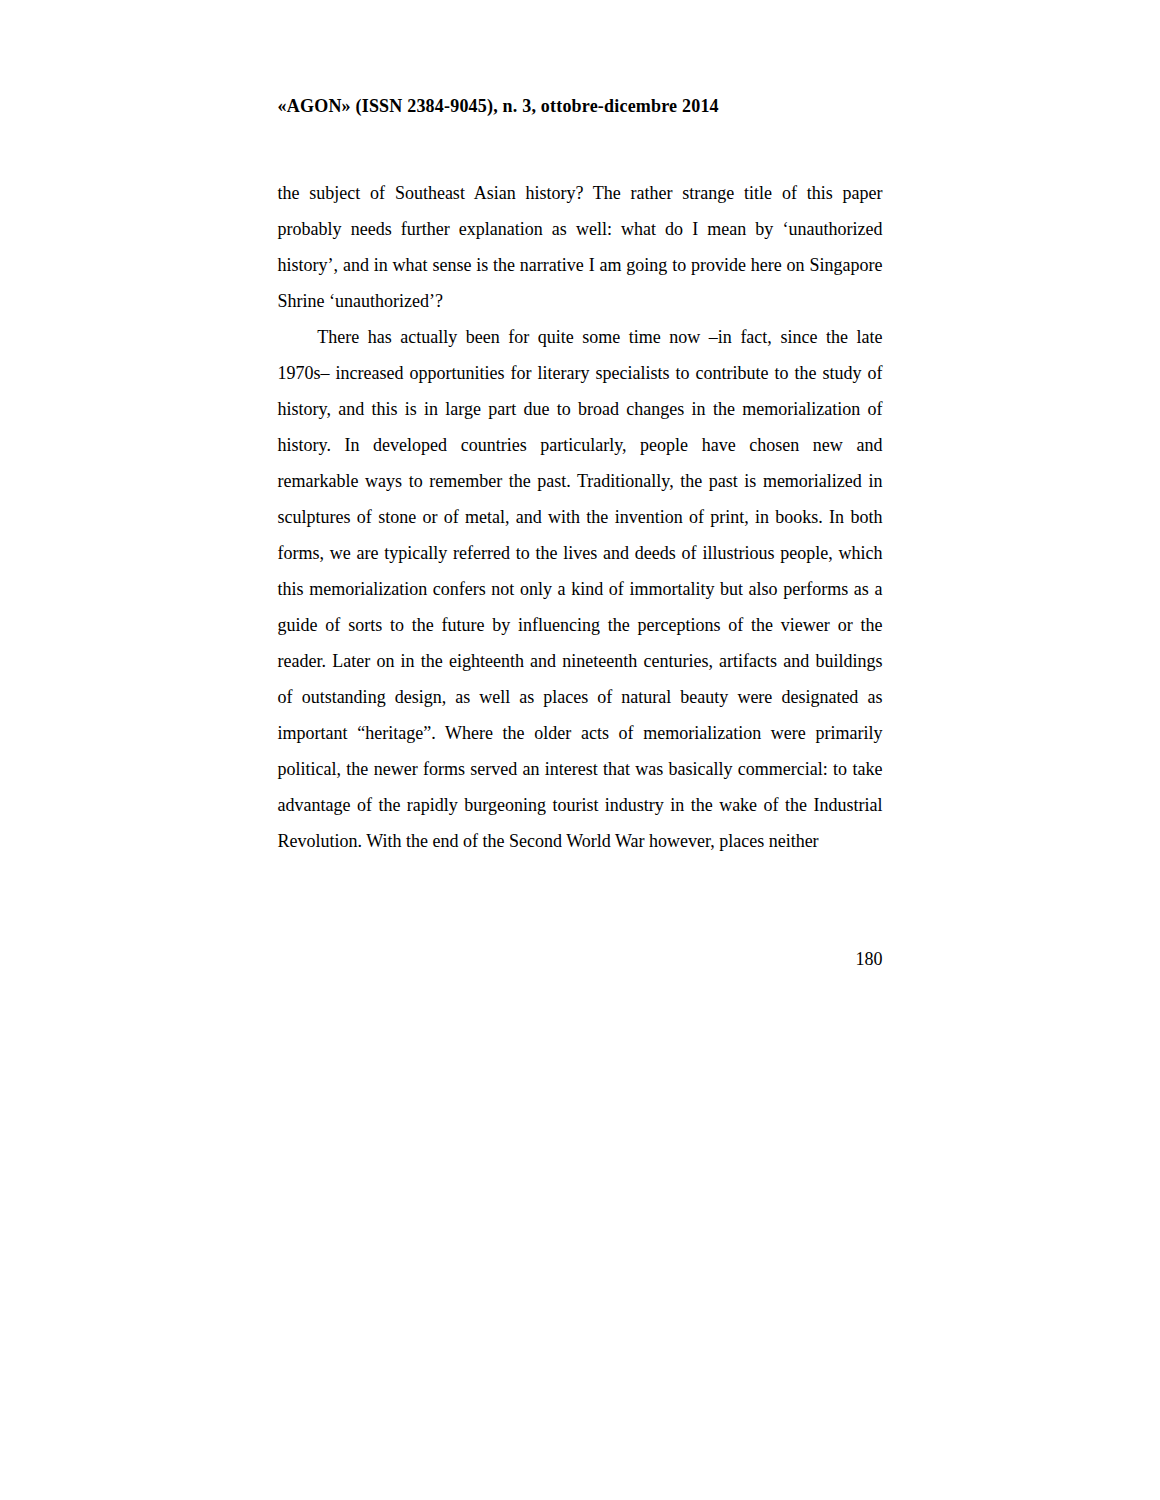«AGON» (ISSN 2384-9045), n. 3, ottobre-dicembre 2014
the subject of Southeast Asian history? The rather strange title of this paper probably needs further explanation as well: what do I mean by ‘unauthorized history’, and in what sense is the narrative I am going to provide here on Singapore Shrine ‘unauthorized’?
There has actually been for quite some time now –in fact, since the late 1970s– increased opportunities for literary specialists to contribute to the study of history, and this is in large part due to broad changes in the memorialization of history. In developed countries particularly, people have chosen new and remarkable ways to remember the past. Traditionally, the past is memorialized in sculptures of stone or of metal, and with the invention of print, in books. In both forms, we are typically referred to the lives and deeds of illustrious people, which this memorialization confers not only a kind of immortality but also performs as a guide of sorts to the future by influencing the perceptions of the viewer or the reader. Later on in the eighteenth and nineteenth centuries, artifacts and buildings of outstanding design, as well as places of natural beauty were designated as important “heritage”. Where the older acts of memorialization were primarily political, the newer forms served an interest that was basically commercial: to take advantage of the rapidly burgeoning tourist industry in the wake of the Industrial Revolution. With the end of the Second World War however, places neither
180